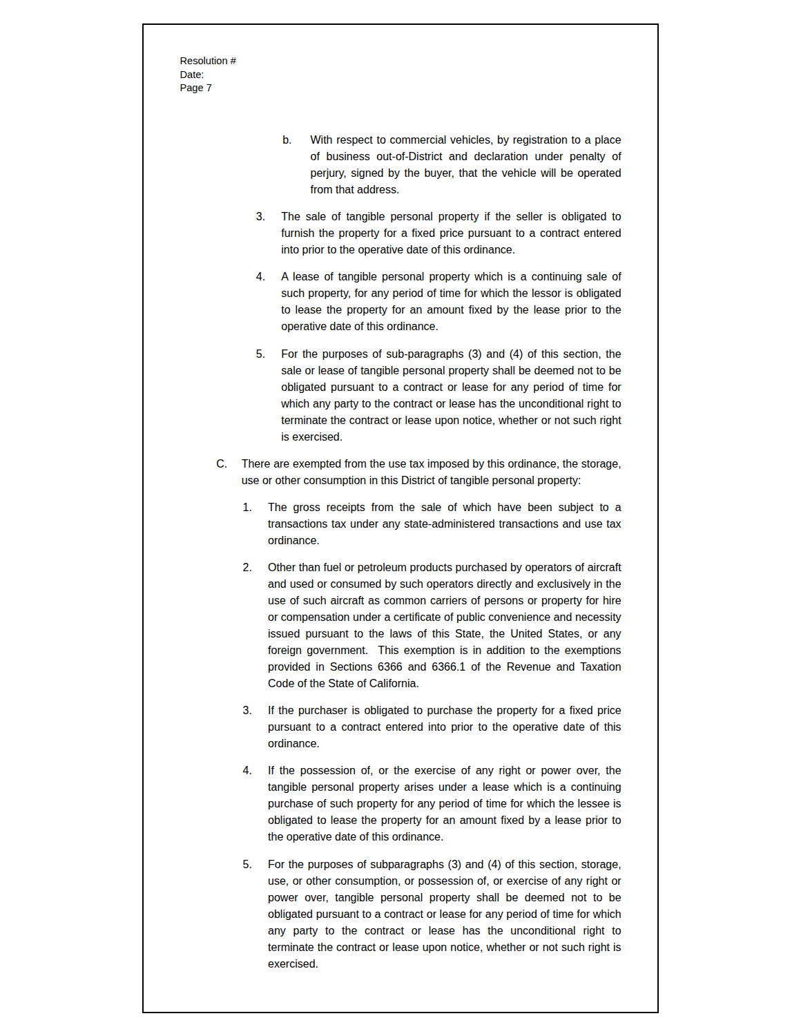Resolution #
Date:
Page 7
b. With respect to commercial vehicles, by registration to a place of business out-of-District and declaration under penalty of perjury, signed by the buyer, that the vehicle will be operated from that address.
3. The sale of tangible personal property if the seller is obligated to furnish the property for a fixed price pursuant to a contract entered into prior to the operative date of this ordinance.
4. A lease of tangible personal property which is a continuing sale of such property, for any period of time for which the lessor is obligated to lease the property for an amount fixed by the lease prior to the operative date of this ordinance.
5. For the purposes of sub-paragraphs (3) and (4) of this section, the sale or lease of tangible personal property shall be deemed not to be obligated pursuant to a contract or lease for any period of time for which any party to the contract or lease has the unconditional right to terminate the contract or lease upon notice, whether or not such right is exercised.
C. There are exempted from the use tax imposed by this ordinance, the storage, use or other consumption in this District of tangible personal property:
1. The gross receipts from the sale of which have been subject to a transactions tax under any state-administered transactions and use tax ordinance.
2. Other than fuel or petroleum products purchased by operators of aircraft and used or consumed by such operators directly and exclusively in the use of such aircraft as common carriers of persons or property for hire or compensation under a certificate of public convenience and necessity issued pursuant to the laws of this State, the United States, or any foreign government. This exemption is in addition to the exemptions provided in Sections 6366 and 6366.1 of the Revenue and Taxation Code of the State of California.
3. If the purchaser is obligated to purchase the property for a fixed price pursuant to a contract entered into prior to the operative date of this ordinance.
4. If the possession of, or the exercise of any right or power over, the tangible personal property arises under a lease which is a continuing purchase of such property for any period of time for which the lessee is obligated to lease the property for an amount fixed by a lease prior to the operative date of this ordinance.
5. For the purposes of subparagraphs (3) and (4) of this section, storage, use, or other consumption, or possession of, or exercise of any right or power over, tangible personal property shall be deemed not to be obligated pursuant to a contract or lease for any period of time for which any party to the contract or lease has the unconditional right to terminate the contract or lease upon notice, whether or not such right is exercised.